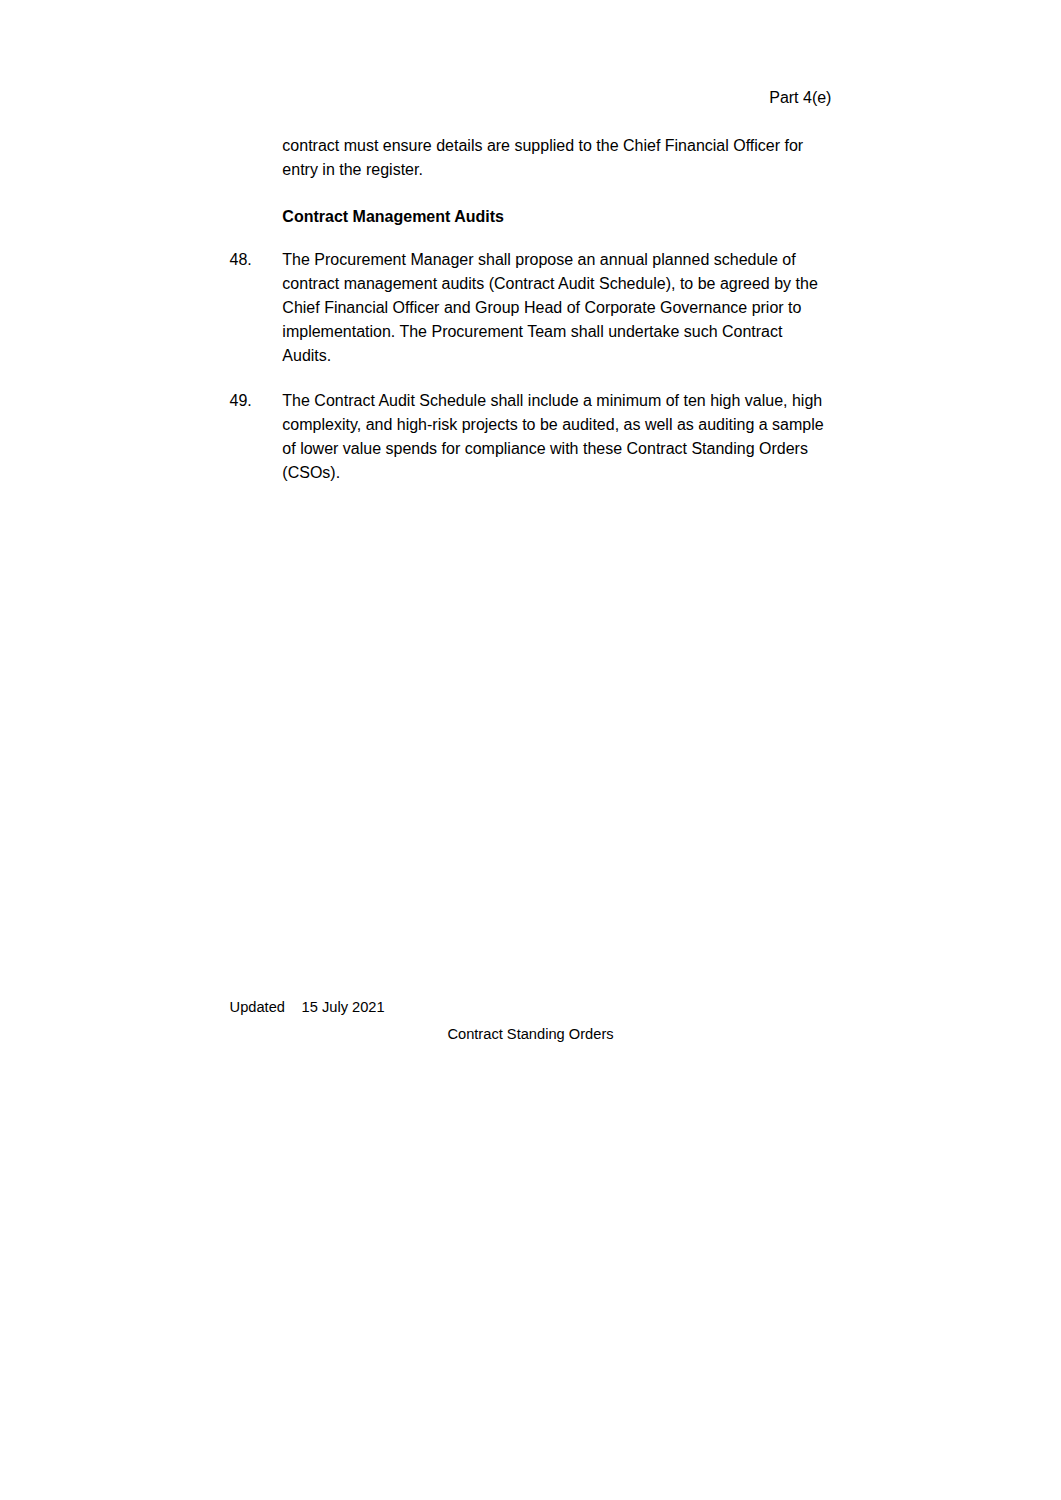Part 4(e)
contract must ensure details are supplied to the Chief Financial Officer for entry in the register.
Contract Management Audits
48. The Procurement Manager shall propose an annual planned schedule of contract management audits (Contract Audit Schedule), to be agreed by the Chief Financial Officer and Group Head of Corporate Governance prior to implementation. The Procurement Team shall undertake such Contract Audits.
49. The Contract Audit Schedule shall include a minimum of ten high value, high complexity, and high-risk projects to be audited, as well as auditing a sample of lower value spends for compliance with these Contract Standing Orders (CSOs).
Updated15 July 2021
Contract Standing Orders